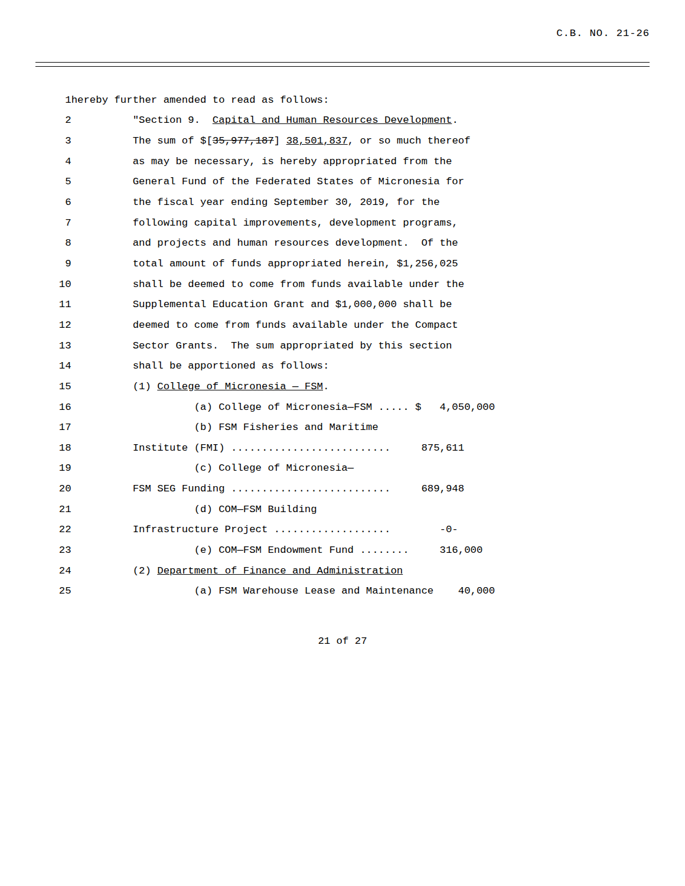C.B. NO. 21-26
| 1 | hereby further amended to read as follows: |
| 2 | "Section 9. Capital and Human Resources Development . |
| 3 | The sum of $[ 35,977,187 ] 38,501,837 , or so much thereof |
| 4 | as may be necessary, is hereby appropriated from the |
| 5 | General Fund of the Federated States of Micronesia for |
| 6 | the fiscal year ending September 30, 2019, for the |
| 7 | following capital improvements, development programs, |
| 8 | and projects and human resources development. Of the |
| 9 | total amount of funds appropriated herein, $1,256,025 |
| 10 | shall be deemed to come from funds available under the |
| 11 | Supplemental Education Grant and $1,000,000 shall be |
| 12 | deemed to come from funds available under the Compact |
| 13 | Sector Grants. The sum appropriated by this section |
| 14 | shall be apportioned as follows: |
| 15 | (1) College of Micronesia — FSM . |
| 16 | (a) College of Micronesia—FSM ..... $ 4,050,000 |
| 17 | (b) FSM Fisheries and Maritime |
| 18 | Institute (FMI) .......................... 875,611 |
| 19 | (c) College of Micronesia— |
| 20 | FSM SEG Funding .......................... 689,948 |
| 21 | (d) COM—FSM Building |
| 22 | Infrastructure Project ................... -0- |
| 23 | (e) COM—FSM Endowment Fund ........ 316,000 |
| 24 | (2) Department of Finance and Administration |
| 25 | (a) FSM Warehouse Lease and Maintenance 40,000 |
21 of 27